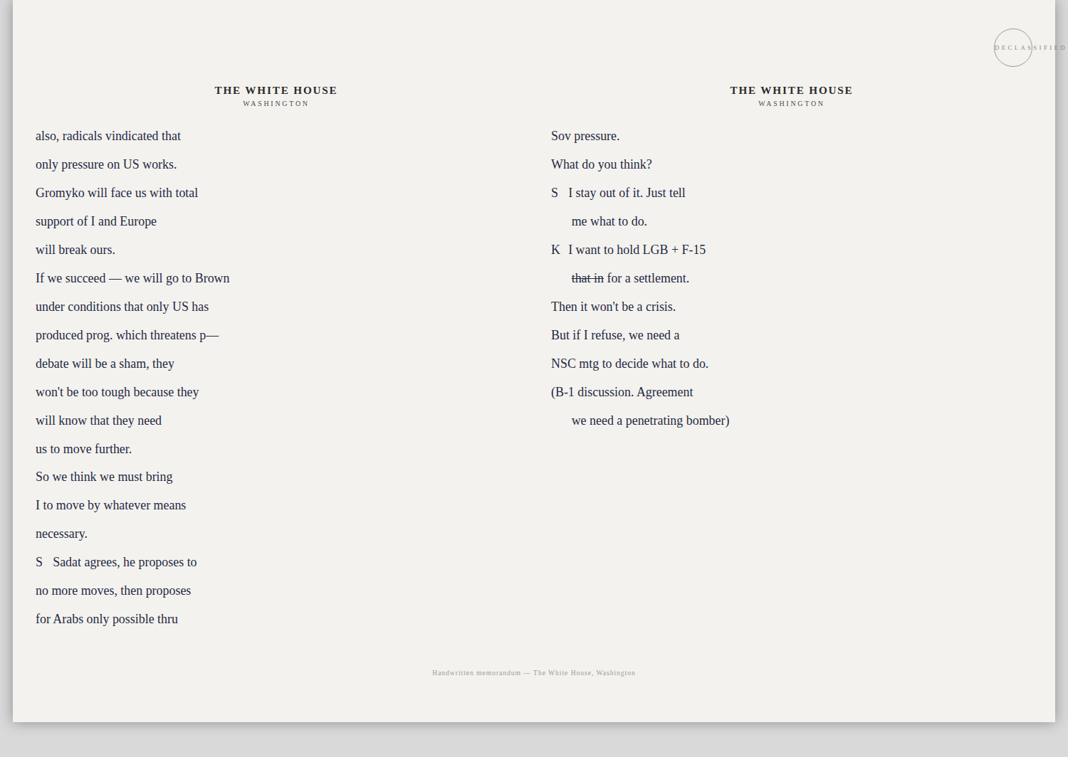DECLASSIFIED
THE WHITE HOUSE
WASHINGTON
also, radicals vindicated that
only pressure on US works.
Gromyko will face us with total
support of I and Europe
will break ours.
If we succeed — we will go to Brown
under conditions that only US has
produced prog. which threatens p—
debate will be a sham, they
won't be too tough because they
will know that they need
us to move further.
So we think we must bring
I to move by whatever means
necessary.
S Sadat agrees, he proposes to
no more moves, then proposes
for Arabs only possible thru
THE WHITE HOUSE
WASHINGTON
Sov pressure.
What do you think?
S I stay out of it. Just tell
me what to do.
K I want to hold LGB + F-15
that in for a settlement.
Then it won't be a crisis.
But if I refuse, we need a
NSC mtg to decide what to do.
(B-1 discussion. Agreement
we need a penetrating bomber)
Handwritten memorandum — The White House, Washington